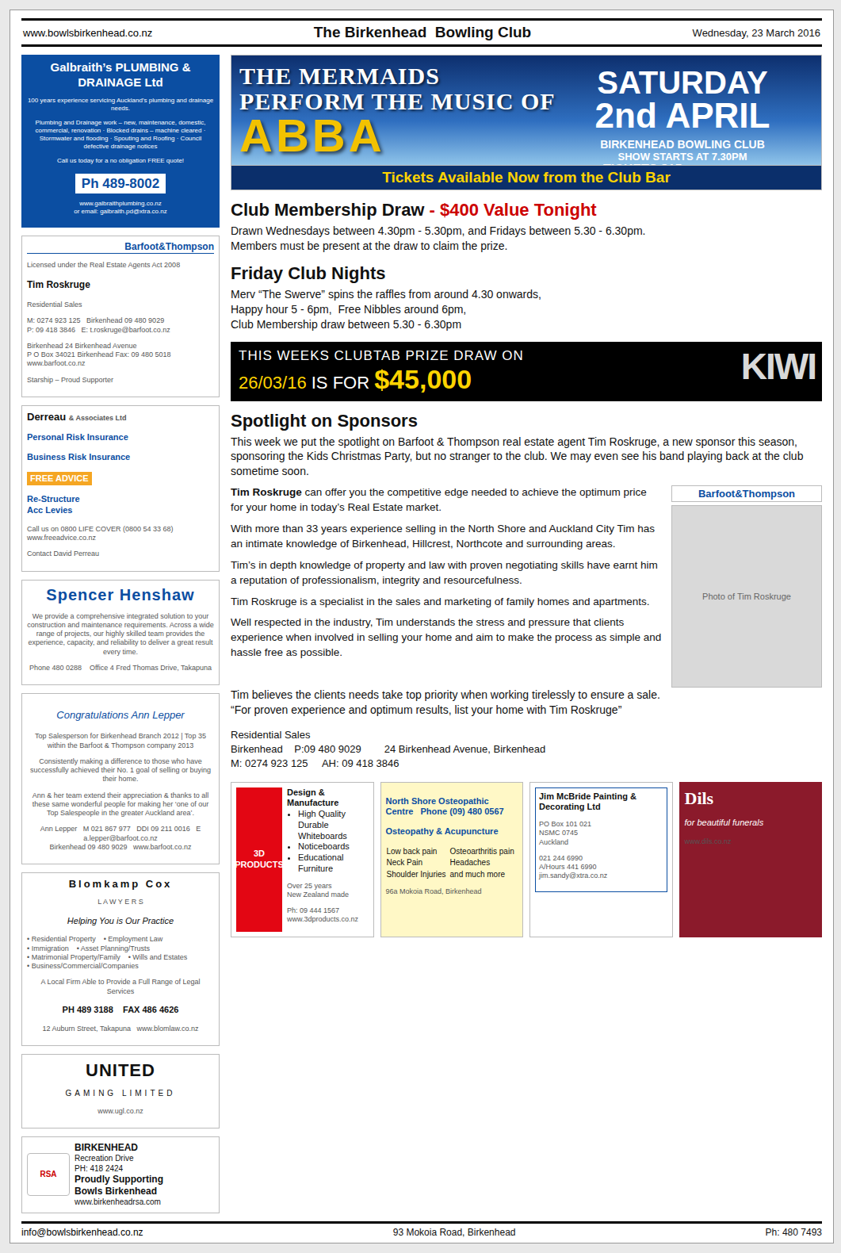www.bowlsbirkenhead.co.nz The Birkenhead Bowling Club Wednesday, 23 March 2016
Galbraith’s PLUMBING & DRAINAGE Ltd
100 years experience servicing Auckland’s plumbing and drainage needs.
Plumbing and Drainage work – new, maintenance, domestic, commercial, renovation · Blocked drains – machine cleared · Stormwater and flooding · Spouting and Roofing · Council defective drainage notices
Call us today for a no obligation FREE quote!
Ph 489-8002
www.galbraithplumbing.co.nz
or email: galbraith.pd@xtra.co.nz
Barfoot&Thompson
Licensed under the Real Estate Agents Act 2008
Tim Roskruge
Residential Sales
M: 0274 923 125 Birkenhead 09 480 9029
P: 09 418 3846 E: t.roskruge@barfoot.co.nz
Birkenhead 24 Birkenhead Avenue
P O Box 34021 Birkenhead Fax: 09 480 5018 www.barfoot.co.nz
Starship – Proud Supporter
Derreau & Associates Ltd
Personal Risk Insurance
Business Risk Insurance
FREE ADVICE
Re-Structure
Acc Levies
Call us on 0800 LIFE COVER (0800 54 33 68)
www.freeadvice.co.nz
Contact David Perreau
Spencer Henshaw
We provide a comprehensive integrated solution to your construction and maintenance requirements. Across a wide range of projects, our highly skilled team provides the experience, capacity, and reliability to deliver a great result every time.
Phone 480 0288 Office 4 Fred Thomas Drive, Takapuna
Congratulations Ann Lepper
Top Salesperson for Birkenhead Branch 2012 | Top 35 within the Barfoot & Thompson company 2013
Consistently making a difference to those who have successfully achieved their No. 1 goal of selling or buying their home.
Ann & her team extend their appreciation & thanks to all these same wonderful people for making her ‘one of our Top Salespeople in the greater Auckland area’.
Ann Lepper M 021 867 977 DDI 09 211 0016 E a.lepper@barfoot.co.nz
Birkenhead 09 480 9029 www.barfoot.co.nz
Blomkamp Cox
L A W Y E R S
Helping You is Our Practice
• Residential Property • Employment Law
• Immigration • Asset Planning/Trusts
• Matrimonial Property/Family • Wills and Estates
• Business/Commercial/Companies
A Local Firm Able to Provide a Full Range of Legal Services
PH 489 3188 FAX 486 4626
12 Auburn Street, Takapuna www.blomlaw.co.nz
UNITED
GAMING LIMITED
www.ugl.co.nz
RSA
BIRKENHEAD
Recreation Drive
PH: 418 2424
Proudly Supporting
Bowls Birkenhead
www.birkenheadrsa.com
THE MERMAIDS
PERFORM THE MUSIC OF
ABBA
SATURDAY
2nd APRIL
BIRKENHEAD BOWLING CLUB
SHOW STARTS AT 7.30PM
TICKETS $15 available from the bar
Tickets Available Now from the Club Bar
Club Membership Draw - $400 Value Tonight
Drawn Wednesdays between 4.30pm - 5.30pm, and Fridays between 5.30 - 6.30pm.
Members must be present at the draw to claim the prize.
Friday Club Nights
Merv “The Swerve” spins the raffles from around 4.30 onwards,
Happy hour 5 - 6pm, Free Nibbles around 6pm,
Club Membership draw between 5.30 - 6.30pm
KIWI
THIS WEEKS CLUBTAB PRIZE DRAW ON
26/03/16 IS FOR $45,000
Spotlight on Sponsors
This week we put the spotlight on Barfoot & Thompson real estate agent Tim Roskruge, a new sponsor this season, sponsoring the Kids Christmas Party, but no stranger to the club. We may even see his band playing back at the club sometime soon.
Tim Roskruge can offer you the competitive edge needed to achieve the optimum price for your home in today’s Real Estate market.
With more than 33 years experience selling in the North Shore and Auckland City Tim has an intimate knowledge of Birkenhead, Hillcrest, Northcote and surrounding areas.
Tim’s in depth knowledge of property and law with proven negotiating skills have earnt him a reputation of professionalism, integrity and resourcefulness.
Tim Roskruge is a specialist in the sales and marketing of family homes and apartments.
Well respected in the industry, Tim understands the stress and pressure that clients experience when involved in selling your home and aim to make the process as simple and hassle free as possible.
Barfoot&Thompson
Photo of Tim Roskruge
Tim believes the clients needs take top priority when working tirelessly to ensure a sale.
“For proven experience and optimum results, list your home with Tim Roskruge”
Residential Sales
Birkenhead P:09 480 9029 24 Birkenhead Avenue, Birkenhead
M: 0274 923 125 AH: 09 418 3846
3D PRODUCTS
Design & Manufacture
High Quality Durable Whiteboards
Noticeboards
Educational Furniture
Over 25 years
New Zealand made
Ph: 09 444 1567
www.3dproducts.co.nz
North Shore Osteopathic Centre Phone (09) 480 0567
Osteopathy & Acupuncture
| Low back pain | Osteoarthritis pain |
| Neck Pain | Headaches |
| Shoulder Injuries | and much more |
96a Mokoia Road, Birkenhead
Jim McBride Painting & Decorating Ltd
PO Box 101 021
NSMC 0745
Auckland
021 244 6990
A/Hours 441 6990
jim.sandy@xtra.co.nz
Dils
for beautiful funerals
www.dils.co.nz
info@bowlsbirkenhead.co.nz 93 Mokoia Road, Birkenhead Ph: 480 7493